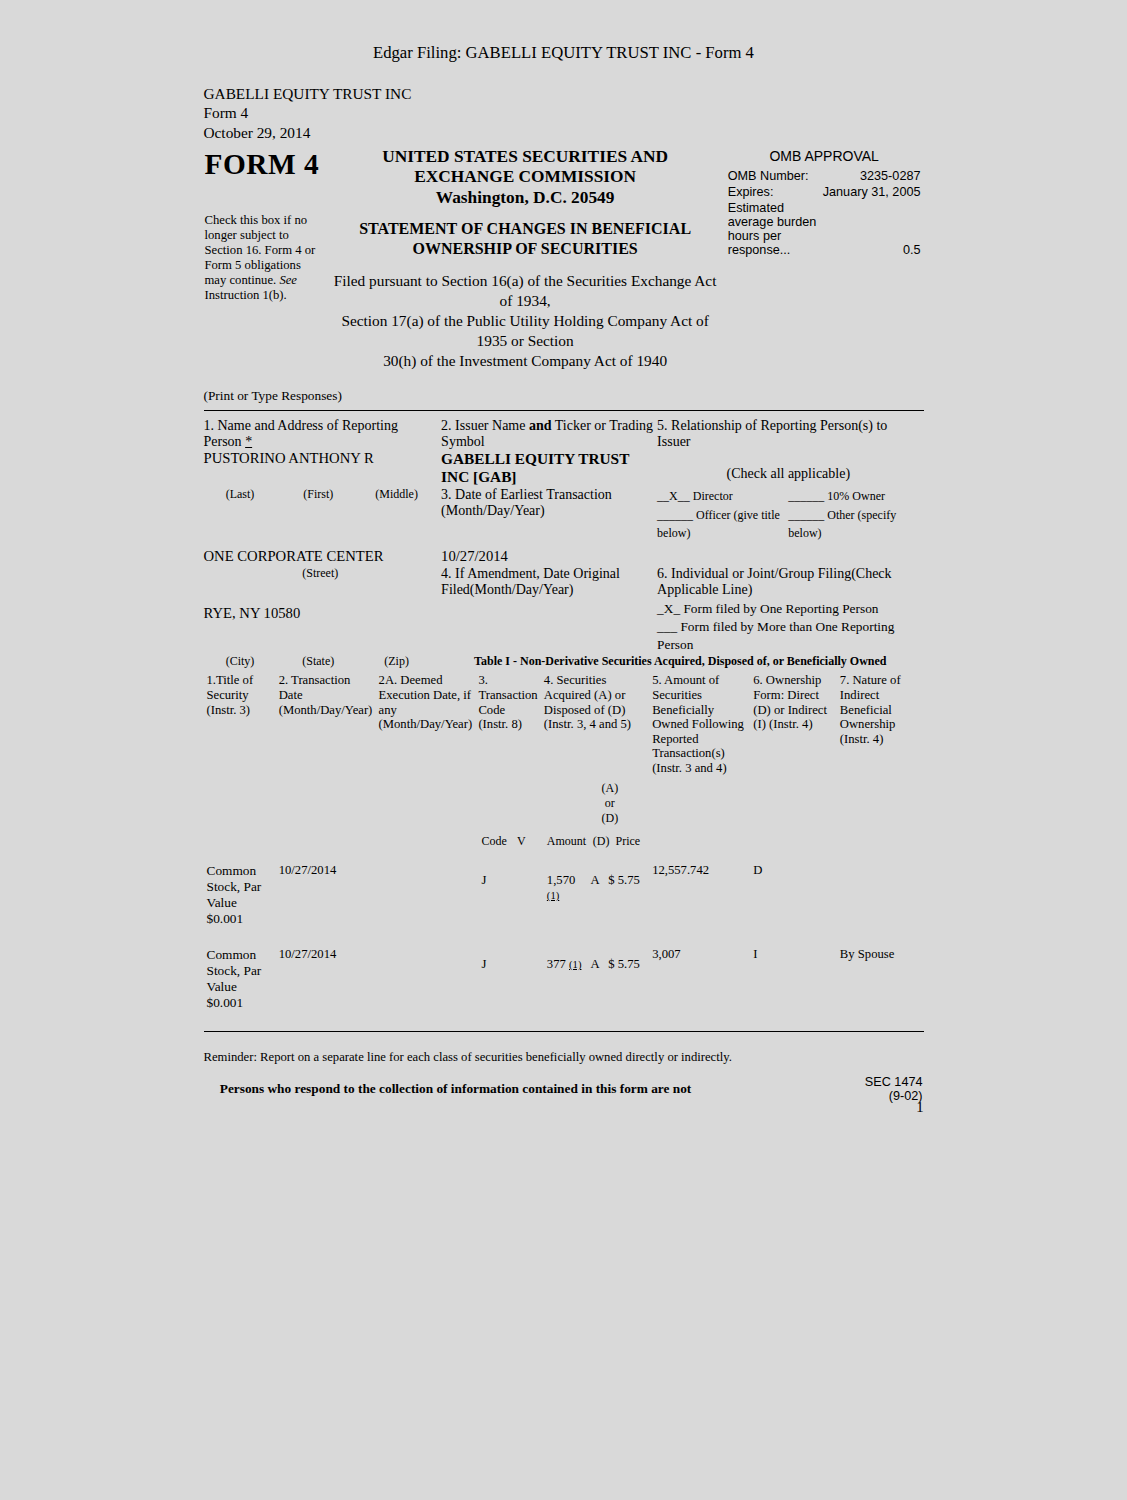Edgar Filing: GABELLI EQUITY TRUST INC - Form 4
GABELLI EQUITY TRUST INC
Form 4
October 29, 2014
| FORM 4 | UNITED STATES SECURITIES AND EXCHANGE COMMISSION Washington, D.C. 20549 | OMB APPROVAL / OMB Number: / 3235-0287 / / Expires: / January 31, 2005 / / Estimated average burden hours per response... / 0.5 / |
| Check this box if no longer subject to Section 16. Form 4 or Form 5 obligations may continue. See Instruction 1(b). | STATEMENT OF CHANGES IN BENEFICIAL OWNERSHIP OF SECURITIES Filed pursuant to Section 16(a) of the Securities Exchange Act of 1934, Section 17(a) of the Public Utility Holding Company Act of 1935 or Section 30(h) of the Investment Company Act of 1940 |
(Print or Type Responses)
| 1. Name and Address of Reporting Person * PUSTORINO ANTHONY R | 2. Issuer Name and Ticker or Trading Symbol GABELLI EQUITY TRUST INC [GAB] | 5. Relationship of Reporting Person(s) to Issuer (Check all applicable) |
| / (Last) / (First) / (Middle) / | 3. Date of Earliest Transaction (Month/Day/Year) | / __X__ Director / ______ 10% Owner / / ______ Officer (give title below) / ______ Other (specify below) / |
| ONE CORPORATE CENTER | 10/27/2014 | |
| (Street) | 4. If Amendment, Date Original Filed(Month/Day/Year) | 6. Individual or Joint/Group Filing(Check Applicable Line) |
| RYE, NY 10580 | | _X_ Form filed by One Reporting Person ___ Form filed by More than One Reporting Person |
| / (City) / (State) / (Zip) / | Table I - Non-Derivative Securities Acquired, Disposed of, or Beneficially Owned |
| 1.Title of Security (Instr. 3) | 2. Transaction Date (Month/Day/Year) | 2A. Deemed Execution Date, if any (Month/Day/Year) | 3. Transaction Code (Instr. 8) | 4. Securities Acquired (A) or Disposed of (D) (Instr. 3, 4 and 5) | 5. Amount of Securities Beneficially Owned Following Reported Transaction(s) (Instr. 3 and 4) | 6. Ownership Form: Direct (D) or Indirect (I) (Instr. 4) | 7. Nature of Indirect Beneficial Ownership (Instr. 4) |
| | | | | / / (A) or (D) / / | | | |
| | | | / Code / V / | / Amount / (D) / Price / | | | |
| Common Stock, Par Value $0.001 | 10/27/2014 | | / J / / | / 1,570 (1) / A / $ 5.75 / | 12,557.742 | D | |
| Common Stock, Par Value $0.001 | 10/27/2014 | | / J / / | / 377 (1) / A / $ 5.75 / | 3,007 | I | By Spouse |
Reminder: Report on a separate line for each class of securities beneficially owned directly or indirectly.
| Persons who respond to the collection of information contained in this form are not | SEC 1474 (9-02) |
1